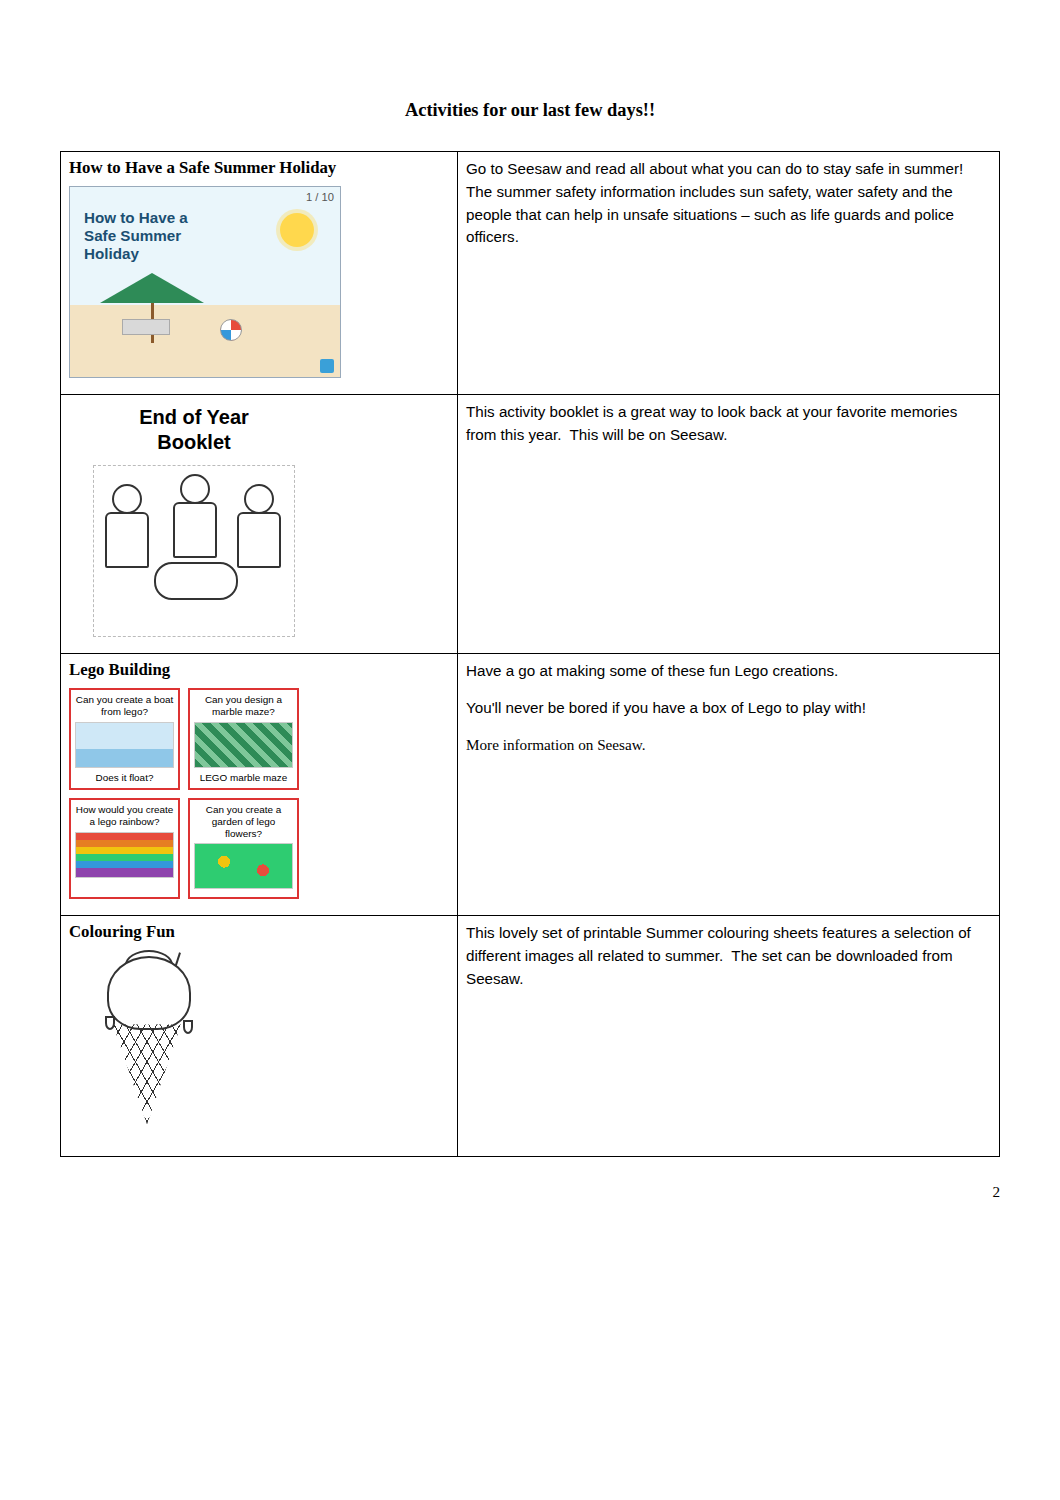Activities for our last few days!!
| How to Have a Safe Summer Holiday 1 / 10 How to Have a Safe Summer Holiday | Go to Seesaw and read all about what you can do to stay safe in summer! The summer safety information includes sun safety, water safety and the people that can help in unsafe situations – such as life guards and police officers. |
| End of Year Booklet | This activity booklet is a great way to look back at your favorite memories from this year. This will be on Seesaw. |
| Lego Building Can you create a boat from lego? Does it float? Can you design a marble maze? LEGO marble maze How would you create a lego rainbow? Can you create a garden of lego flowers? | Have a go at making some of these fun Lego creations. You'll never be bored if you have a box of Lego to play with! More information on Seesaw. |
| Colouring Fun | This lovely set of printable Summer colouring sheets features a selection of different images all related to summer. The set can be downloaded from Seesaw. |
2